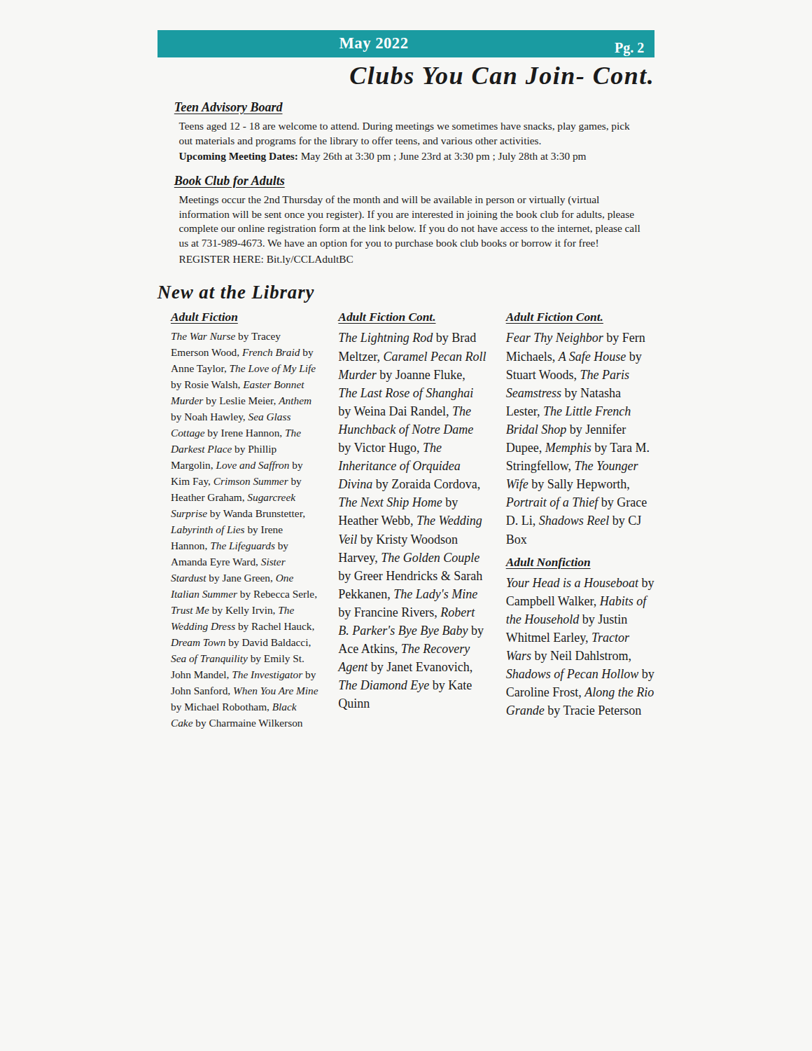May 2022
Pg. 2
Clubs You Can Join- Cont.
Teen Advisory Board
Teens aged 12 - 18 are welcome to attend. During meetings we sometimes have snacks, play games, pick out materials and programs for the library to offer teens, and various other activities.
Upcoming Meeting Dates: May 26th at 3:30 pm ; June 23rd at 3:30 pm ; July 28th at 3:30 pm
Book Club for Adults
Meetings occur the 2nd Thursday of the month and will be available in person or virtually (virtual information will be sent once you register). If you are interested in joining the book club for adults, please complete our online registration form at the link below. If you do not have access to the internet, please call us at 731-989-4673. We have an option for you to purchase book club books or borrow it for free!
REGISTER HERE: Bit.ly/CCLAdultBC
New at the Library
Adult Fiction
The War Nurse by Tracey Emerson Wood, French Braid by Anne Taylor, The Love of My Life by Rosie Walsh, Easter Bonnet Murder by Leslie Meier, Anthem by Noah Hawley, Sea Glass Cottage by Irene Hannon, The Darkest Place by Phillip Margolin, Love and Saffron by Kim Fay, Crimson Summer by Heather Graham, Sugarcreek Surprise by Wanda Brunstetter, Labyrinth of Lies by Irene Hannon, The Lifeguards by Amanda Eyre Ward, Sister Stardust by Jane Green, One Italian Summer by Rebecca Serle, Trust Me by Kelly Irvin, The Wedding Dress by Rachel Hauck, Dream Town by David Baldacci, Sea of Tranquility by Emily St. John Mandel, The Investigator by John Sanford, When You Are Mine by Michael Robotham, Black Cake by Charmaine Wilkerson
Adult Fiction Cont.
The Lightning Rod by Brad Meltzer, Caramel Pecan Roll Murder by Joanne Fluke, The Last Rose of Shanghai by Weina Dai Randel, The Hunchback of Notre Dame by Victor Hugo, The Inheritance of Orquidea Divina by Zoraida Cordova, The Next Ship Home by Heather Webb, The Wedding Veil by Kristy Woodson Harvey, The Golden Couple by Greer Hendricks & Sarah Pekkanen, The Lady's Mine by Francine Rivers, Robert B. Parker's Bye Bye Baby by Ace Atkins, The Recovery Agent by Janet Evanovich, The Diamond Eye by Kate Quinn
Adult Fiction Cont.
Fear Thy Neighbor by Fern Michaels, A Safe House by Stuart Woods, The Paris Seamstress by Natasha Lester, The Little French Bridal Shop by Jennifer Dupee, Memphis by Tara M. Stringfellow, The Younger Wife by Sally Hepworth, Portrait of a Thief by Grace D. Li, Shadows Reel by CJ Box
Adult Nonfiction
Your Head is a Houseboat by Campbell Walker, Habits of the Household by Justin Whitmel Earley, Tractor Wars by Neil Dahlstrom, Shadows of Pecan Hollow by Caroline Frost, Along the Rio Grande by Tracie Peterson